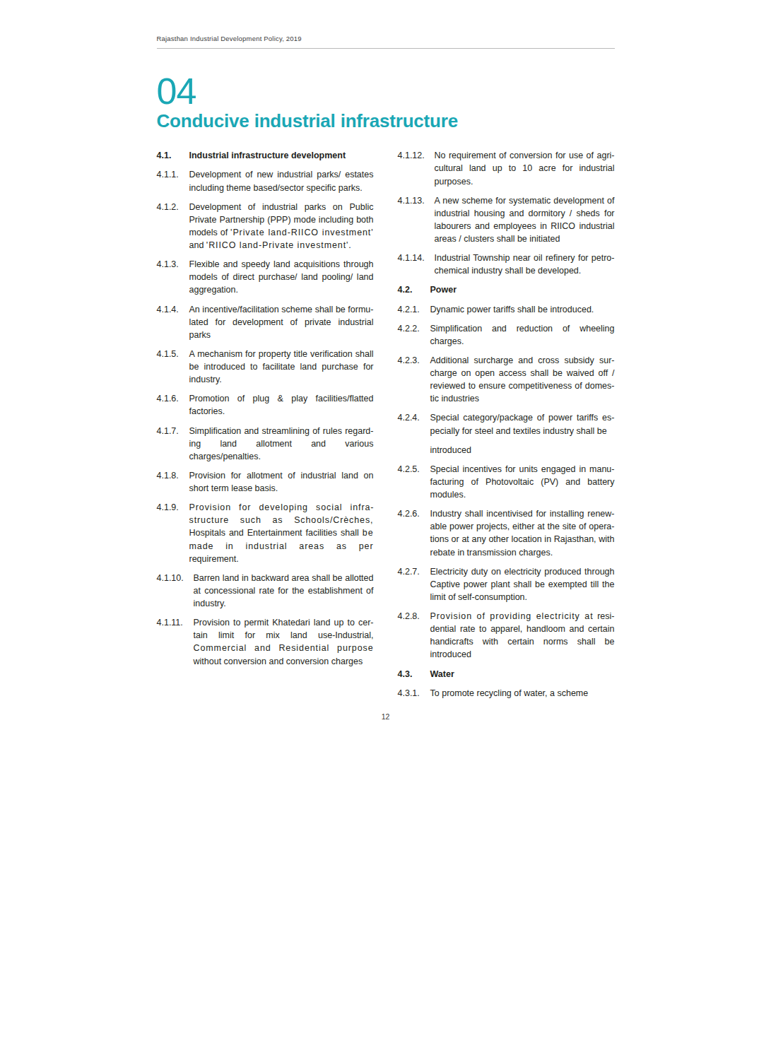Rajasthan Industrial Development Policy, 2019
04
Conducive industrial infrastructure
4.1.
Industrial infrastructure development
4.1.1.
Development of new industrial parks/ estates including theme based/sector specific parks.
4.1.2.
Development of industrial parks on Public Private Partnership (PPP) mode including both models of 'Private land-RIICO investment' and 'RIICO land-Private investment'.
4.1.3.
Flexible and speedy land acquisitions through models of direct purchase/ land pooling/ land aggregation.
4.1.4.
An incentive/facilitation scheme shall be formulated for development of private industrial parks
4.1.5.
A mechanism for property title verification shall be introduced to facilitate land purchase for industry.
4.1.6.
Promotion of plug & play facilities/flatted factories.
4.1.7.
Simplification and streamlining of rules regarding land allotment and various charges/penalties.
4.1.8.
Provision for allotment of industrial land on short term lease basis.
4.1.9.
Provision for developing social infrastructure such as Schools/Crèches, Hospitals and Entertainment facilities shall be made in industrial areas as per requirement.
4.1.10.
Barren land in backward area shall be allotted at concessional rate for the establishment of industry.
4.1.11.
Provision to permit Khatedari land up to certain limit for mix land use-Industrial, Commercial and Residential purpose without conversion and conversion charges
4.1.12.
No requirement of conversion for use of agricultural land up to 10 acre for industrial purposes.
4.1.13.
A new scheme for systematic development of industrial housing and dormitory / sheds for labourers and employees in RIICO industrial areas / clusters shall be initiated
4.1.14.
Industrial Township near oil refinery for petrochemical industry shall be developed.
4.2.
Power
4.2.1.
Dynamic power tariffs shall be introduced.
4.2.2.
Simplification and reduction of wheeling charges.
4.2.3.
Additional surcharge and cross subsidy surcharge on open access shall be waived off / reviewed to ensure competitiveness of domestic industries
4.2.4.
Special category/package of power tariffs especially for steel and textiles industry shall be
introduced
4.2.5.
Special incentives for units engaged in manufacturing of Photovoltaic (PV) and battery modules.
4.2.6.
Industry shall incentivised for installing renewable power projects, either at the site of operations or at any other location in Rajasthan, with rebate in transmission charges.
4.2.7.
Electricity duty on electricity produced through Captive power plant shall be exempted till the limit of self-consumption.
4.2.8.
Provision of providing electricity at residential rate to apparel, handloom and certain handicrafts with certain norms shall be introduced
4.3.
Water
4.3.1.
To promote recycling of water, a scheme
12